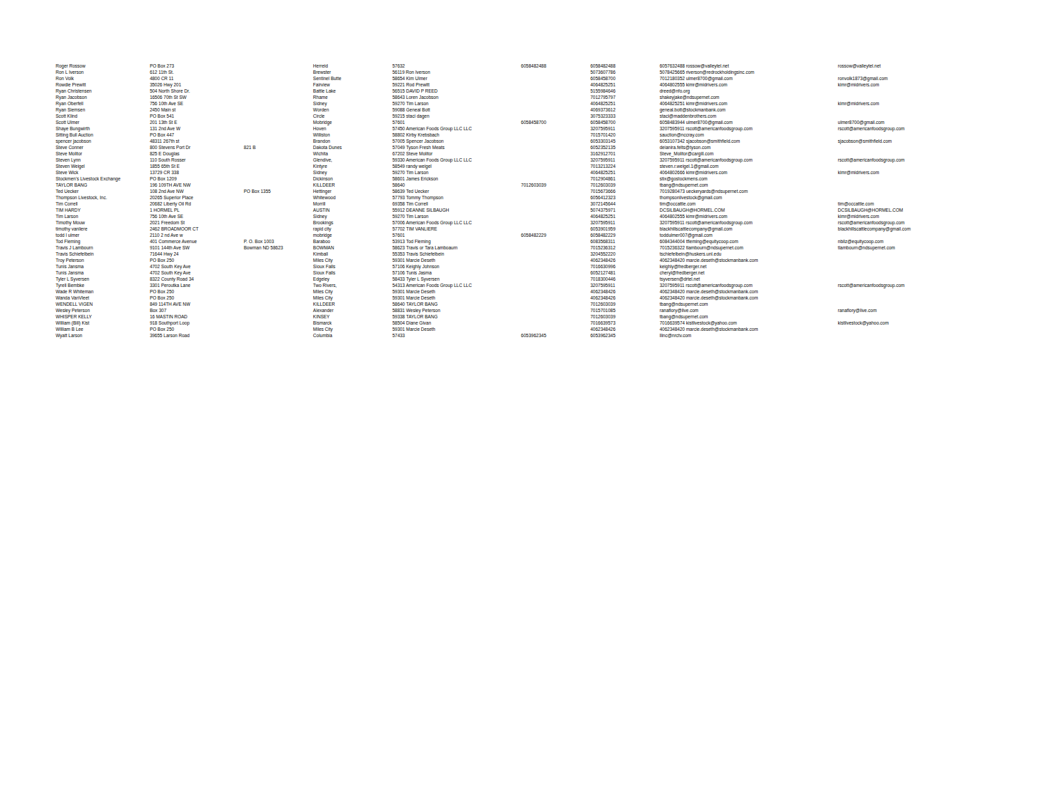| Roger Rossow | PO Box 273 | | Herreid | 57632 | 6058482488 | 6058482488 | 6057632488 rossow@valleytel.net | rossow@valleytel.net |
| Ron L Iverson | 612 11th St. | | Brewster | 56119 Ron Iverson | | 5073607786 | 5078425665 riverson@redrockholdingsinc.com | |
| Ron Volk | 4800 CR 11 | | Sentinel Butte | 58654 Kim Ulmer | | 6058458700 | 7012180352 ulmer8700@gmail.com | ronvolk1873@gmail.com |
| Rowdie Prewitt | 35026 Hwy 201 | | Fairview | 59221 Rod Prewitt | | 4064825251 | 4064802555 kimr@midrivers.com | kimr@midrivers.com |
| Ryan Christensen | 504 North Shore Dr. | | Battle Lake | 56515 DAVID P REED | | 5155984646 | dreed@nfo.org | |
| Ryan Jacobson | 16506 70th St SW | | Rhame | 58643 Loren Jacobson | | 7012795797 | shakeyjake@ndsupernet.com | |
| Ryan Oberfell | 756 10th Ave SE | | Sidney | 59270 Tim Larson | | 4064825251 | 4064825251 kimr@midrivers.com | kimr@midrivers.com |
| Ryan Siemsen | 2450 Main st | | Worden | 59088 Geneal Bott | | 4069373612 | geneal.bott@stockmanbank.com | |
| Scott Klind | PO Box 541 | | Circle | 59215 staci dagen | | 3075323333 | staci@maddenbrothers.com | |
| Scott Ulmer | 201 13th St E | | Mobridge | 57601 | 6058458700 | 6058458700 | 6058483944 ulmer8700@gmail.com | ulmer8700@gmail.com |
| Shaye Bungwirth | 131 2nd Ave W | | Hoven | 57450 American Foods Group LLC LLC | | 3207595911 | 3207595911 rscott@americanfoodsgroup.com | rscott@americanfoodsgroup.com |
| Sitting Bull Auction | PO Box 447 | | Williston | 58802 Kirby Krebsbach | | 7015701420 | sauction@nccray.com | |
| spencer jacobson | 48311 267th st | | Brandon | 57005 Spencer Jacobson | | 6053303145 | 6053107342 sjacobson@smithfield.com | sjacobson@smithfield.com |
| Steve Conner | 800 Stevens Port Dr | 821 B | Dakota Dunes | 57049 Tyson Fresh Meats | | 6052352135 | deianira.felts@tyson.com | |
| Steve Molitor | 825 E Douglas | | Wichita | 67202 Steve Molitor | | 3162912701 | Steve_Molitor@cargill.com | |
| Steven Lynn | 110 South Rosser | | Glendive, | 59330 American Foods Group LLC LLC | | 3207595911 | 3207595911 rscott@americanfoodsgroup.com | rscott@americanfoodsgroup.com |
| Steven Weigel | 1855 65th St E | | Kintyre | 58549 randy weigel | | 7013213224 | steven.r.weigel.1@gmail.com | |
| Steve Wick | 13729 CR 338 | | Sidney | 59270 Tim Larson | | 4064825251 | 4064802666 kimr@midrivers.com | kimr@midrivers.com |
| Stockmen's Livestock Exchange | PO Box 1209 | | Dickinson | 58601 James Erickson | | 7012904861 | stix@gostockmens.com | |
| TAYLOR BANG | 196 109TH AVE NW | | KILLDEER | 58640 | 7012603039 | 7012603039 | tbang@ndsupernet.com | |
| Ted Uecker | 108 2nd Ave NW | PO Box 1355 | Hettinger | 58639 Ted Uecker | | 7015673666 | 7019280473 ueckeryards@ndsupernet.com | |
| Thompson Livestock, Inc. | 20265 Superior Place | | Whitewood | 57793 Tommy Thompson | | 6056412323 | thompsonlivestock@gmail.com | |
| Tim Correll | 20682 Liberty Oil Rd | | Morrill | 69358 Tim Correll | | 3072145644 | tim@occattle.com | tim@occattle.com |
| TIM HARDY | 1 HORMEL PL | | AUSTIN | 55912 DEANNE SILBAUGH | | 5074375971 | DCSILBAUGH@HORMEL.COM | DCSILBAUGH@HORMEL.COM |
| Tim Larson | 756 10th Ave SE | | Sidney | 59270 Tim Larson | | 4064825251 | 4064802555 kimr@midrivers.com | kimr@midrivers.com |
| Timothy Mouw | 2021 Freedom St | | Brookings | 57006 American Foods Group LLC LLC | | 3207595911 | 3207595911 rscott@americanfoodsgroup.com | rscott@americanfoodsgroup.com |
| timothy vanliere | 2462 BROADMOOR CT | | rapid city | 57702 TIM VANLIERE | | 6053901959 | blackhillscattlecompany@gmail.com | blackhillscattlecompany@gmail.com |
| todd l ulmer | 2110 2 nd Ave w | | mobridge | 57601 | 6058482229 | 6058482229 | toddulmer007@gmail.com | |
| Tod Fleming | 401 Commerce Avenue | P. O. Box 1003 | Baraboo | 53913 Tod Fleming | | 6083568311 | 6084344004 tfleming@equitycoop.com | nbilz@equitycoop.com |
| Travis J Lambourn | 9101 144th Ave SW | Bowman ND 58623 | BOWMAN | 58623 Travis or Tara Lamboaurn | | 7015236312 | 7015236322 tlambourn@ndsupernet.com | tlambourn@ndsupernet.com |
| Travis Schiefelbein | 71644 Hwy 24 | | Kimball | 55353 Travis Schiefelbein | | 3204552220 | tschiefelbein@huskers.unl.edu | |
| Troy Peterson | PO Box 250 | | Miles City | 59301 Marcie Deseth | | 4062348426 | 4062348420 marcie.deseth@stockmanbank.com | |
| Tunis Jansma | 4702 South Key Ave | | Sioux Falls | 57106 Keighly Johnson | | 7016630996 | keighly@fredberger.net | |
| Tunis Jansma | 4702 South Key Ave | | Sioux Falls | 57106 Tunis Jasma | | 6052127481 | cheryl@fredberger.net | |
| Tyler L Syversen | 8322 County Road 34 | | Edgeley | 58433 Tyler L Syversen | | 7018300446 | tsyversen@drtel.net | |
| Tyrell Bembke | 3301 Peroutka Lane | | Two Rivers, | 54313 American Foods Group LLC LLC | | 3207595911 | 3207595911 rscott@americanfoodsgroup.com | rscott@americanfoodsgroup.com |
| Wade R Whiteman | PO Box 250 | | Miles City | 59301 Marcie Deseth | | 4062348426 | 4062348420 marcie.deseth@stockmanbank.com | |
| Wanda VanVleet | PO Box 250 | | Miles City | 59301 Marcie Deseth | | 4062348426 | 4062348420 marcie.deseth@stockmanbank.com | |
| WENDELL VIGEN | 849 114TH AVE NW | | KILLDEER | 58640 TAYLOR BANG | | 7012603039 | tbang@ndsupernet.com | |
| Wesley Peterson | Box 307 | | Alexander | 58831 Wesley Peterson | | 7015701085 | ranaflory@live.com | ranaflory@live.com |
| WHISPER KELLY | 16 MASTIN ROAD | | KINSEY | 59338 TAYLOR BANG | | 7012603039 | tbang@ndsupernet.com | |
| William (Bill) Kist | 918 Southport Loop | | Bismarck | 58504 Diane Givan | | 7016639573 | 7016639574 kistlivestock@yahoo.com | kistlivestock@yahoo.com |
| William B Lee | PO Box 250 | | Miles City | 59301 Marcie Deseth | | 4062348426 | 4062348420 marcie.deseth@stockmanbank.com | |
| Wyatt Larson | 39655 Larson Road | | Columbia | 57433 | 6053962345 | 6053962345 | llinc@nrctv.com | |